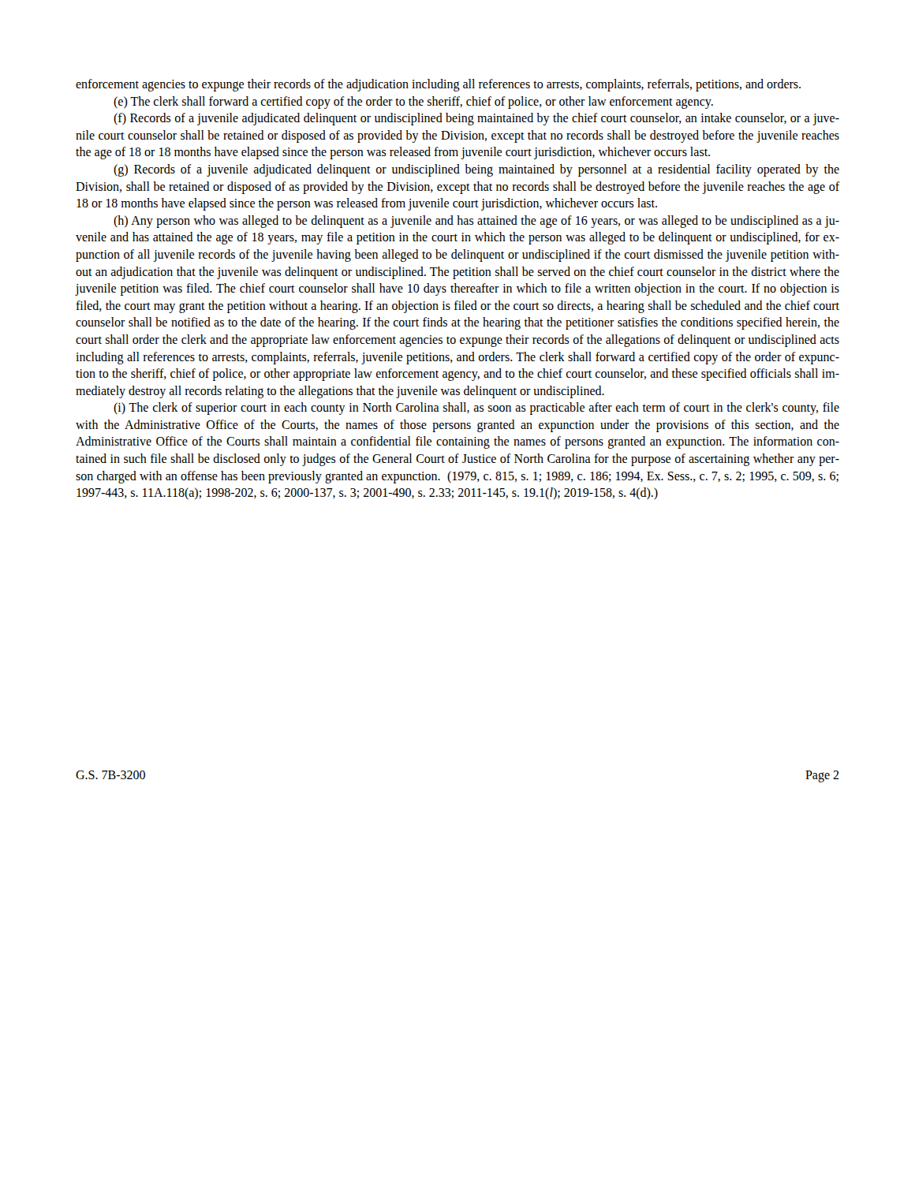enforcement agencies to expunge their records of the adjudication including all references to arrests, complaints, referrals, petitions, and orders.
(e) The clerk shall forward a certified copy of the order to the sheriff, chief of police, or other law enforcement agency.
(f) Records of a juvenile adjudicated delinquent or undisciplined being maintained by the chief court counselor, an intake counselor, or a juvenile court counselor shall be retained or disposed of as provided by the Division, except that no records shall be destroyed before the juvenile reaches the age of 18 or 18 months have elapsed since the person was released from juvenile court jurisdiction, whichever occurs last.
(g) Records of a juvenile adjudicated delinquent or undisciplined being maintained by personnel at a residential facility operated by the Division, shall be retained or disposed of as provided by the Division, except that no records shall be destroyed before the juvenile reaches the age of 18 or 18 months have elapsed since the person was released from juvenile court jurisdiction, whichever occurs last.
(h) Any person who was alleged to be delinquent as a juvenile and has attained the age of 16 years, or was alleged to be undisciplined as a juvenile and has attained the age of 18 years, may file a petition in the court in which the person was alleged to be delinquent or undisciplined, for expunction of all juvenile records of the juvenile having been alleged to be delinquent or undisciplined if the court dismissed the juvenile petition without an adjudication that the juvenile was delinquent or undisciplined. The petition shall be served on the chief court counselor in the district where the juvenile petition was filed. The chief court counselor shall have 10 days thereafter in which to file a written objection in the court. If no objection is filed, the court may grant the petition without a hearing. If an objection is filed or the court so directs, a hearing shall be scheduled and the chief court counselor shall be notified as to the date of the hearing. If the court finds at the hearing that the petitioner satisfies the conditions specified herein, the court shall order the clerk and the appropriate law enforcement agencies to expunge their records of the allegations of delinquent or undisciplined acts including all references to arrests, complaints, referrals, juvenile petitions, and orders. The clerk shall forward a certified copy of the order of expunction to the sheriff, chief of police, or other appropriate law enforcement agency, and to the chief court counselor, and these specified officials shall immediately destroy all records relating to the allegations that the juvenile was delinquent or undisciplined.
(i) The clerk of superior court in each county in North Carolina shall, as soon as practicable after each term of court in the clerk's county, file with the Administrative Office of the Courts, the names of those persons granted an expunction under the provisions of this section, and the Administrative Office of the Courts shall maintain a confidential file containing the names of persons granted an expunction. The information contained in such file shall be disclosed only to judges of the General Court of Justice of North Carolina for the purpose of ascertaining whether any person charged with an offense has been previously granted an expunction. (1979, c. 815, s. 1; 1989, c. 186; 1994, Ex. Sess., c. 7, s. 2; 1995, c. 509, s. 6; 1997-443, s. 11A.118(a); 1998-202, s. 6; 2000-137, s. 3; 2001-490, s. 2.33; 2011-145, s. 19.1(l); 2019-158, s. 4(d).)
G.S. 7B-3200 Page 2